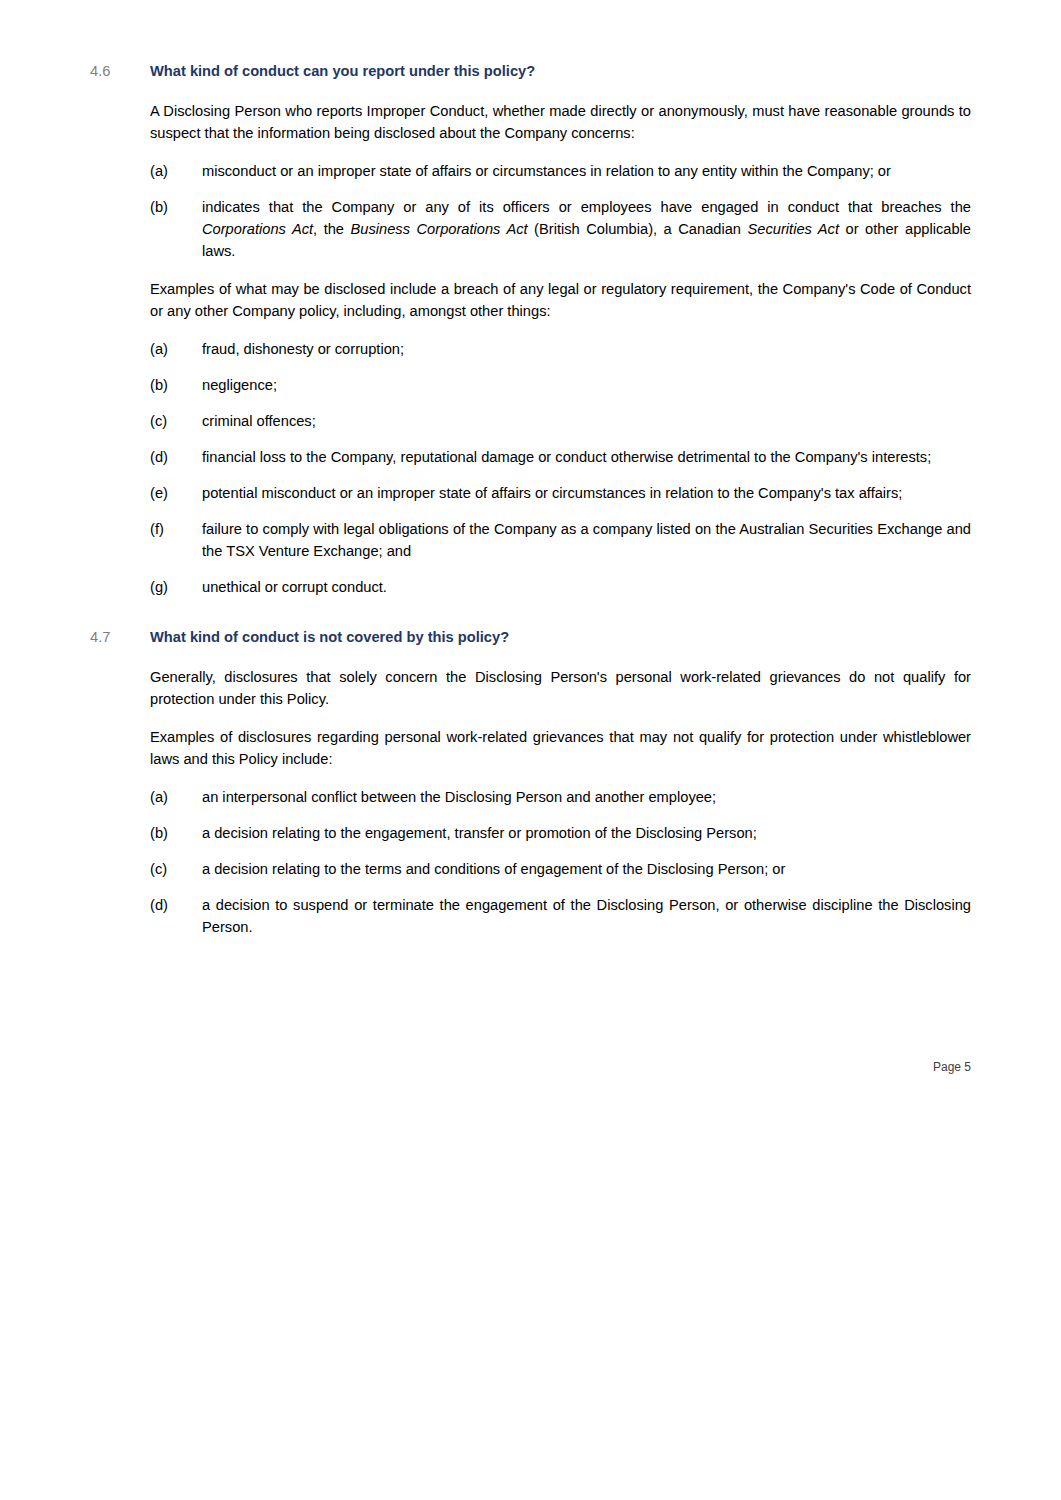4.6 What kind of conduct can you report under this policy?
A Disclosing Person who reports Improper Conduct, whether made directly or anonymously, must have reasonable grounds to suspect that the information being disclosed about the Company concerns:
misconduct or an improper state of affairs or circumstances in relation to any entity within the Company; or
indicates that the Company or any of its officers or employees have engaged in conduct that breaches the Corporations Act, the Business Corporations Act (British Columbia), a Canadian Securities Act or other applicable laws.
Examples of what may be disclosed include a breach of any legal or regulatory requirement, the Company's Code of Conduct or any other Company policy, including, amongst other things:
fraud, dishonesty or corruption;
negligence;
criminal offences;
financial loss to the Company, reputational damage or conduct otherwise detrimental to the Company's interests;
potential misconduct or an improper state of affairs or circumstances in relation to the Company's tax affairs;
failure to comply with legal obligations of the Company as a company listed on the Australian Securities Exchange and the TSX Venture Exchange; and
unethical or corrupt conduct.
4.7 What kind of conduct is not covered by this policy?
Generally, disclosures that solely concern the Disclosing Person's personal work-related grievances do not qualify for protection under this Policy.
Examples of disclosures regarding personal work-related grievances that may not qualify for protection under whistleblower laws and this Policy include:
an interpersonal conflict between the Disclosing Person and another employee;
a decision relating to the engagement, transfer or promotion of the Disclosing Person;
a decision relating to the terms and conditions of engagement of the Disclosing Person; or
a decision to suspend or terminate the engagement of the Disclosing Person, or otherwise discipline the Disclosing Person.
Page 5